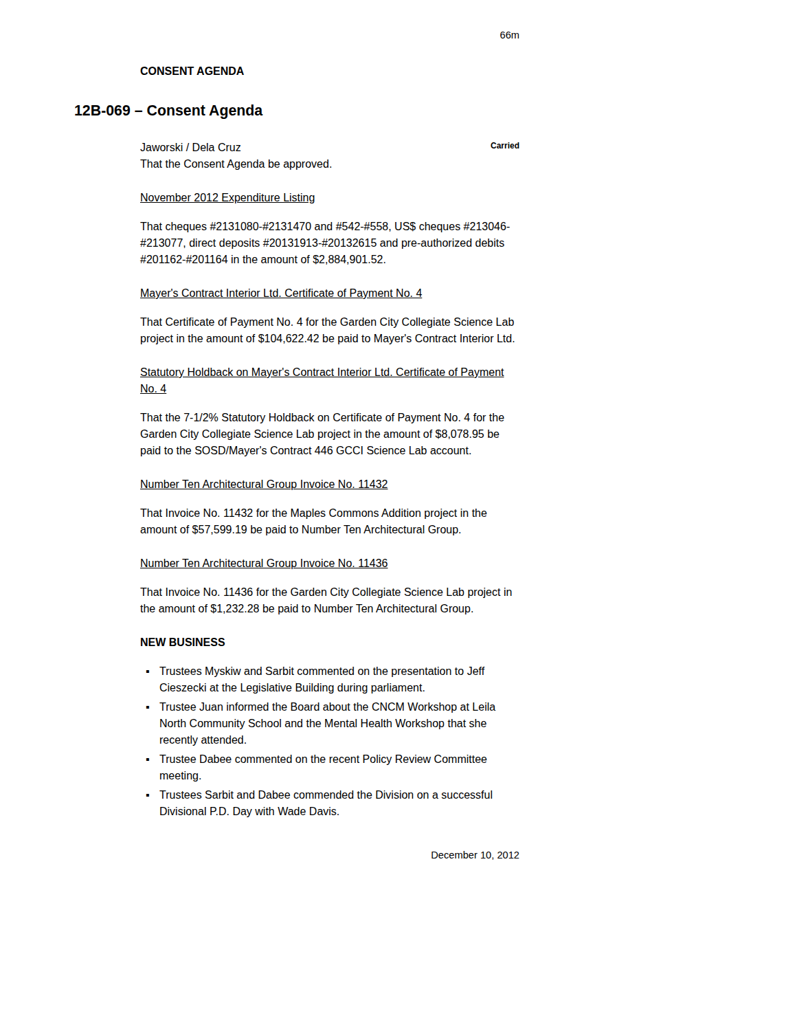66m
CONSENT AGENDA
12B-069 – Consent Agenda
Carried
Jaworski / Dela Cruz
That the Consent Agenda be approved.
November 2012 Expenditure Listing
That cheques #2131080-#2131470 and #542-#558, US$ cheques #213046-#213077, direct deposits #20131913-#20132615 and pre-authorized debits #201162-#201164 in the amount of $2,884,901.52.
Mayer's Contract Interior Ltd. Certificate of Payment No. 4
That Certificate of Payment No. 4 for the Garden City Collegiate Science Lab project in the amount of $104,622.42 be paid to Mayer's Contract Interior Ltd.
Statutory Holdback on Mayer's Contract Interior Ltd. Certificate of Payment No. 4
That the 7-1/2% Statutory Holdback on Certificate of Payment No. 4 for the Garden City Collegiate Science Lab project in the amount of $8,078.95 be paid to the SOSD/Mayer's Contract 446 GCCI Science Lab account.
Number Ten Architectural Group Invoice No. 11432
That Invoice No. 11432 for the Maples Commons Addition project in the amount of $57,599.19 be paid to Number Ten Architectural Group.
Number Ten Architectural Group Invoice No. 11436
That Invoice No. 11436 for the Garden City Collegiate Science Lab project in the amount of $1,232.28 be paid to Number Ten Architectural Group.
NEW BUSINESS
Trustees Myskiw and Sarbit commented on the presentation to Jeff Cieszecki at the Legislative Building during parliament.
Trustee Juan informed the Board about the CNCM Workshop at Leila North Community School and the Mental Health Workshop that she recently attended.
Trustee Dabee commented on the recent Policy Review Committee meeting.
Trustees Sarbit and Dabee commended the Division on a successful Divisional P.D. Day with Wade Davis.
December 10, 2012